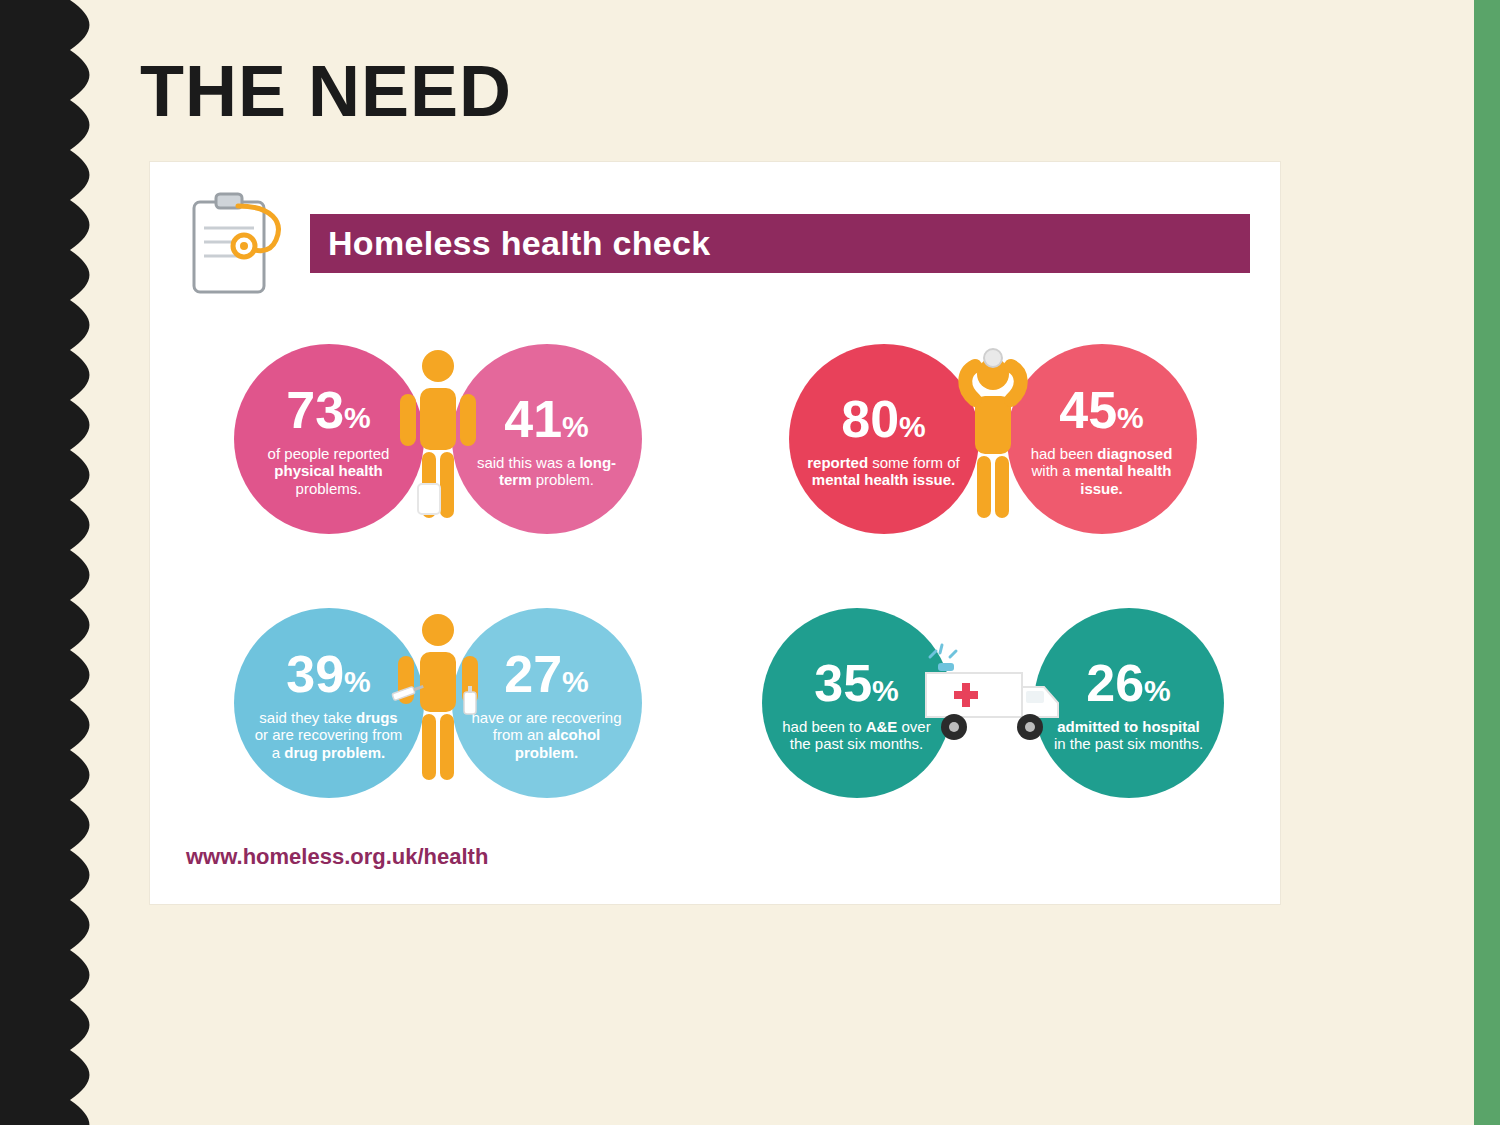The Need
Homeless health check
73% of people reported physical health problems.
41% said this was a long-term problem.
80% reported some form of mental health issue.
45% had been diagnosed with a mental health issue.
39% said they take drugs or are recovering from a drug problem.
27% have or are recovering from an alcohol problem.
35% had been to A&E over the past six months.
26% admitted to hospital in the past six months.
www.homeless.org.uk/health